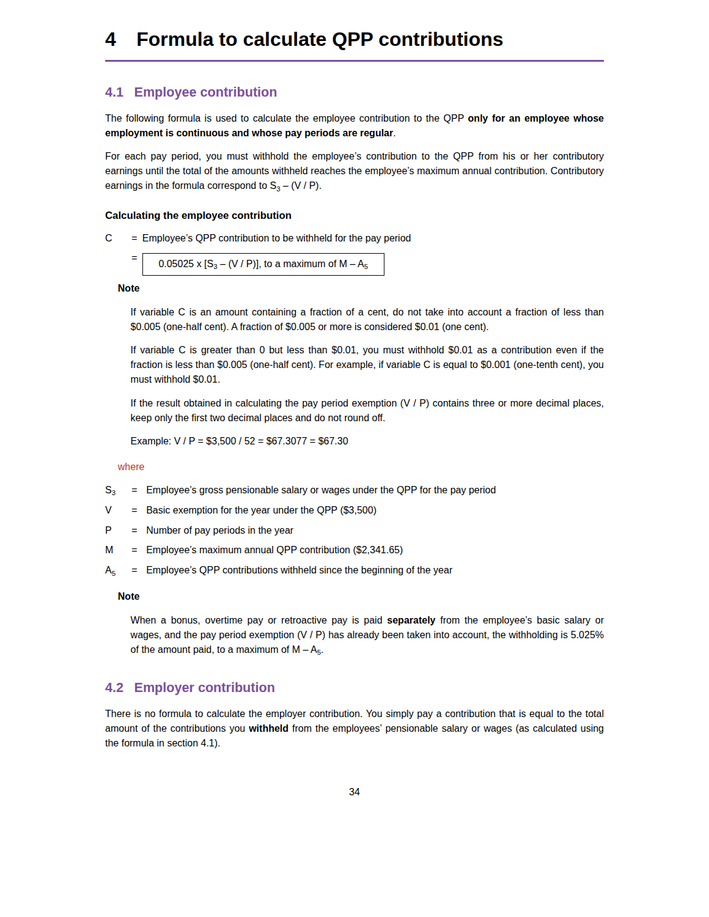4 Formula to calculate QPP contributions
4.1 Employee contribution
The following formula is used to calculate the employee contribution to the QPP only for an employee whose employment is continuous and whose pay periods are regular.
For each pay period, you must withhold the employee’s contribution to the QPP from his or her contributory earnings until the total of the amounts withheld reaches the employee’s maximum annual contribution. Contributory earnings in the formula correspond to S3 – (V / P).
Calculating the employee contribution
C
=
Employee’s QPP contribution to be withheld for the pay period
=
0.05025 x [S3 – (V / P)], to a maximum of M – A5
Note
If variable C is an amount containing a fraction of a cent, do not take into account a fraction of less than $0.005 (one-half cent). A fraction of $0.005 or more is considered $0.01 (one cent).
If variable C is greater than 0 but less than $0.01, you must withhold $0.01 as a contribution even if the fraction is less than $0.005 (one-half cent). For example, if variable C is equal to $0.001 (one-tenth cent), you must withhold $0.01.
If the result obtained in calculating the pay period exemption (V / P) contains three or more decimal places, keep only the first two decimal places and do not round off.
Example: V / P = $3,500 / 52 = $67.3077 = $67.30
where
| S 3 | = | Employee’s gross pensionable salary or wages under the QPP for the pay period |
| V | = | Basic exemption for the year under the QPP ($3,500) |
| P | = | Number of pay periods in the year |
| M | = | Employee’s maximum annual QPP contribution ($2,341.65) |
| A 5 | = | Employee’s QPP contributions withheld since the beginning of the year |
Note
When a bonus, overtime pay or retroactive pay is paid separately from the employee’s basic salary or wages, and the pay period exemption (V / P) has already been taken into account, the withholding is 5.025% of the amount paid, to a maximum of M – A5.
4.2 Employer contribution
There is no formula to calculate the employer contribution. You simply pay a contribution that is equal to the total amount of the contributions you withheld from the employees’ pensionable salary or wages (as calculated using the formula in section 4.1).
34